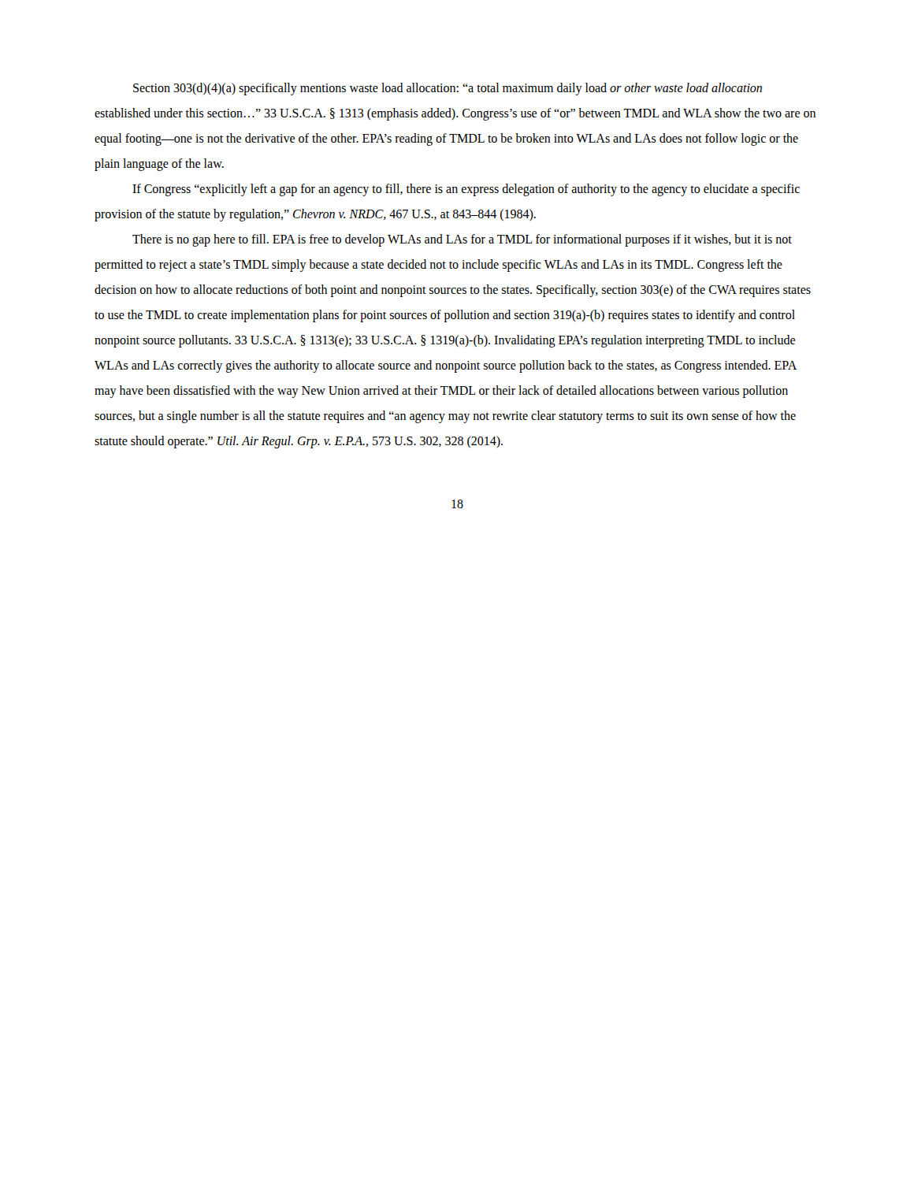Section 303(d)(4)(a) specifically mentions waste load allocation: “a total maximum daily load or other waste load allocation established under this section…” 33 U.S.C.A. § 1313 (emphasis added). Congress’s use of “or” between TMDL and WLA show the two are on equal footing—one is not the derivative of the other. EPA’s reading of TMDL to be broken into WLAs and LAs does not follow logic or the plain language of the law.
If Congress “explicitly left a gap for an agency to fill, there is an express delegation of authority to the agency to elucidate a specific provision of the statute by regulation,” Chevron v. NRDC, 467 U.S., at 843–844 (1984).
There is no gap here to fill. EPA is free to develop WLAs and LAs for a TMDL for informational purposes if it wishes, but it is not permitted to reject a state’s TMDL simply because a state decided not to include specific WLAs and LAs in its TMDL. Congress left the decision on how to allocate reductions of both point and nonpoint sources to the states. Specifically, section 303(e) of the CWA requires states to use the TMDL to create implementation plans for point sources of pollution and section 319(a)-(b) requires states to identify and control nonpoint source pollutants. 33 U.S.C.A. § 1313(e); 33 U.S.C.A. § 1319(a)-(b). Invalidating EPA’s regulation interpreting TMDL to include WLAs and LAs correctly gives the authority to allocate source and nonpoint source pollution back to the states, as Congress intended. EPA may have been dissatisfied with the way New Union arrived at their TMDL or their lack of detailed allocations between various pollution sources, but a single number is all the statute requires and “an agency may not rewrite clear statutory terms to suit its own sense of how the statute should operate.” Util. Air Regul. Grp. v. E.P.A., 573 U.S. 302, 328 (2014).
18